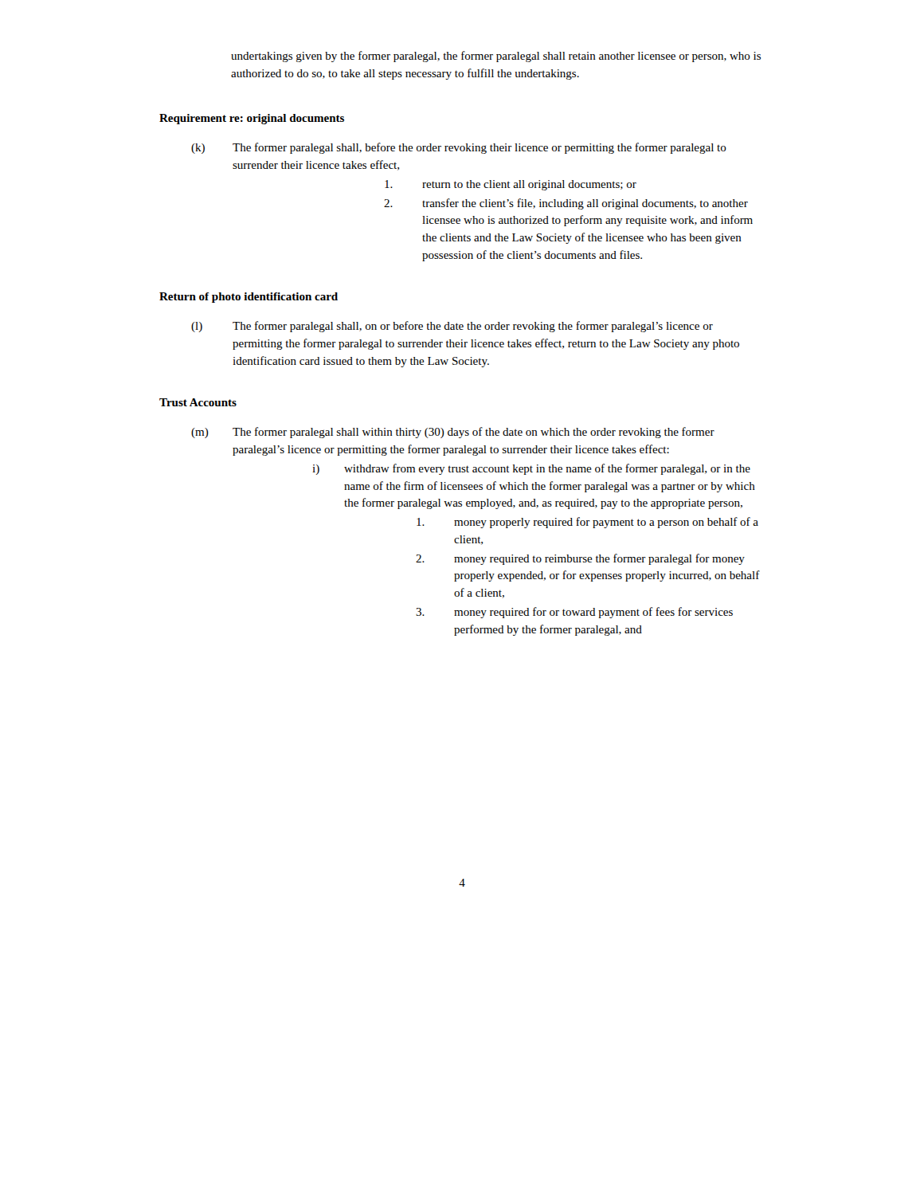undertakings given by the former paralegal, the former paralegal shall retain another licensee or person, who is authorized to do so, to take all steps necessary to fulfill the undertakings.
Requirement re: original documents
(k)
The former paralegal shall, before the order revoking their licence or permitting the former paralegal to surrender their licence takes effect,
1.
return to the client all original documents; or
2.
transfer the client’s file, including all original documents, to another licensee who is authorized to perform any requisite work, and inform the clients and the Law Society of the licensee who has been given possession of the client’s documents and files.
Return of photo identification card
(l)
The former paralegal shall, on or before the date the order revoking the former paralegal’s licence or permitting the former paralegal to surrender their licence takes effect, return to the Law Society any photo identification card issued to them by the Law Society.
Trust Accounts
(m)
The former paralegal shall within thirty (30) days of the date on which the order revoking the former paralegal’s licence or permitting the former paralegal to surrender their licence takes effect:
i)
withdraw from every trust account kept in the name of the former paralegal, or in the name of the firm of licensees of which the former paralegal was a partner or by which the former paralegal was employed, and, as required, pay to the appropriate person,
1.
money properly required for payment to a person on behalf of a client,
2.
money required to reimburse the former paralegal for money properly expended, or for expenses properly incurred, on behalf of a client,
3.
money required for or toward payment of fees for services performed by the former paralegal, and
4